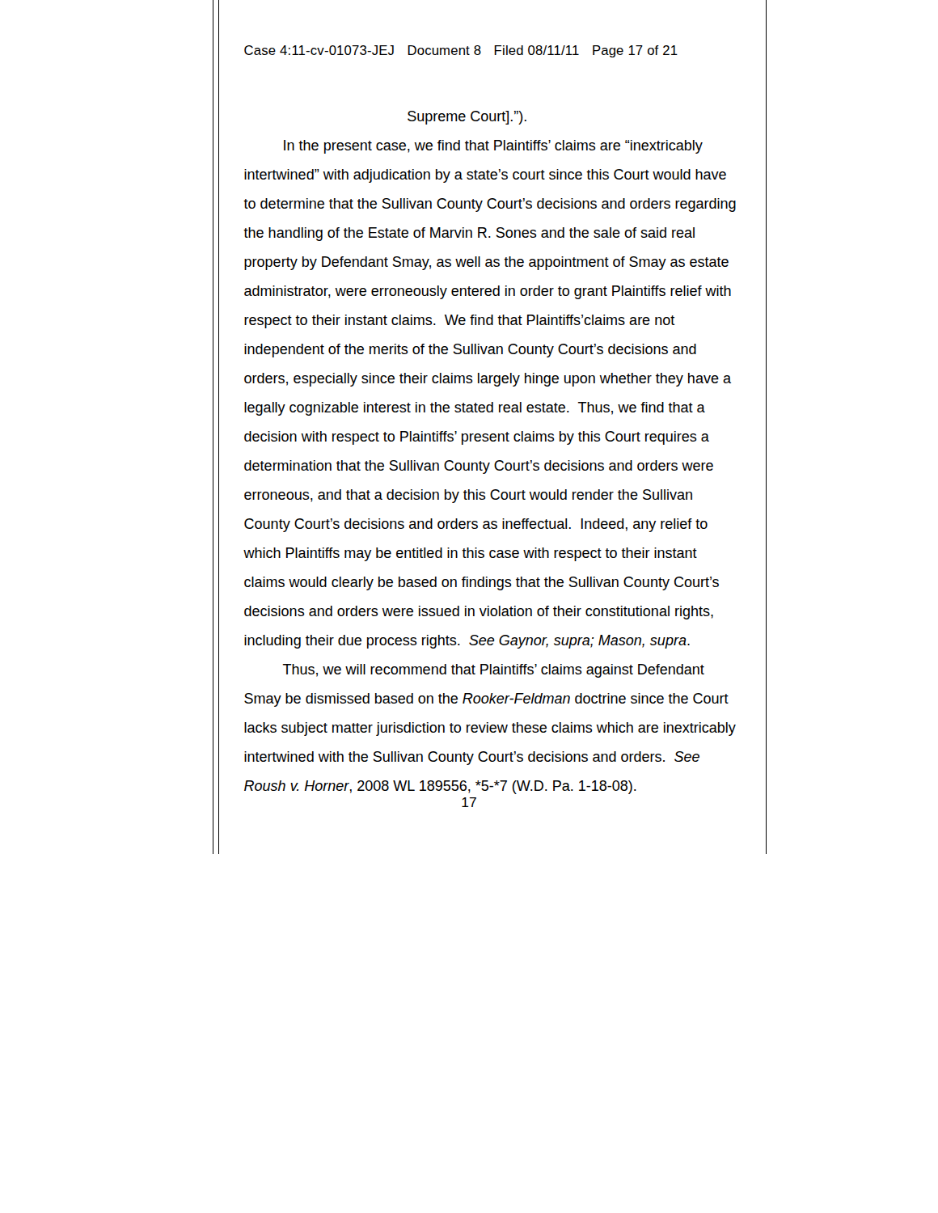Case 4:11-cv-01073-JEJ Document 8 Filed 08/11/11 Page 17 of 21
Supreme Court].”).
In the present case, we find that Plaintiffs’ claims are “inextricably intertwined” with adjudication by a state’s court since this Court would have to determine that the Sullivan County Court’s decisions and orders regarding the handling of the Estate of Marvin R. Sones and the sale of said real property by Defendant Smay, as well as the appointment of Smay as estate administrator, were erroneously entered in order to grant Plaintiffs relief with respect to their instant claims. We find that Plaintiffs’claims are not independent of the merits of the Sullivan County Court’s decisions and orders, especially since their claims largely hinge upon whether they have a legally cognizable interest in the stated real estate. Thus, we find that a decision with respect to Plaintiffs’ present claims by this Court requires a determination that the Sullivan County Court’s decisions and orders were erroneous, and that a decision by this Court would render the Sullivan County Court’s decisions and orders as ineffectual. Indeed, any relief to which Plaintiffs may be entitled in this case with respect to their instant claims would clearly be based on findings that the Sullivan County Court’s decisions and orders were issued in violation of their constitutional rights, including their due process rights. See Gaynor, supra; Mason, supra.
Thus, we will recommend that Plaintiffs’ claims against Defendant Smay be dismissed based on the Rooker-Feldman doctrine since the Court lacks subject matter jurisdiction to review these claims which are inextricably intertwined with the Sullivan County Court’s decisions and orders. See Roush v. Horner, 2008 WL 189556, *5-*7 (W.D. Pa. 1-18-08).
17